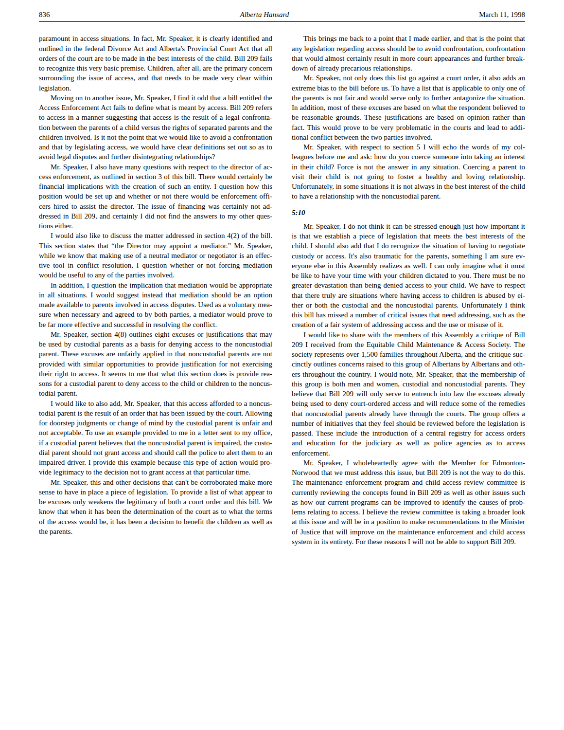836 Alberta Hansard March 11, 1998
paramount in access situations. In fact, Mr. Speaker, it is clearly identified and outlined in the federal Divorce Act and Alberta's Provincial Court Act that all orders of the court are to be made in the best interests of the child. Bill 209 fails to recognize this very basic premise. Children, after all, are the primary concern surrounding the issue of access, and that needs to be made very clear within legislation.
Moving on to another issue, Mr. Speaker, I find it odd that a bill entitled the Access Enforcement Act fails to define what is meant by access. Bill 209 refers to access in a manner suggesting that access is the result of a legal confrontation between the parents of a child versus the rights of separated parents and the children involved. Is it not the point that we would like to avoid a confrontation and that by legislating access, we would have clear definitions set out so as to avoid legal disputes and further disintegrating relationships?
Mr. Speaker, I also have many questions with respect to the director of access enforcement, as outlined in section 3 of this bill. There would certainly be financial implications with the creation of such an entity. I question how this position would be set up and whether or not there would be enforcement officers hired to assist the director. The issue of financing was certainly not addressed in Bill 209, and certainly I did not find the answers to my other questions either.
I would also like to discuss the matter addressed in section 4(2) of the bill. This section states that “the Director may appoint a mediator.” Mr. Speaker, while we know that making use of a neutral mediator or negotiator is an effective tool in conflict resolution, I question whether or not forcing mediation would be useful to any of the parties involved.
In addition, I question the implication that mediation would be appropriate in all situations. I would suggest instead that mediation should be an option made available to parents involved in access disputes. Used as a voluntary measure when necessary and agreed to by both parties, a mediator would prove to be far more effective and successful in resolving the conflict.
Mr. Speaker, section 4(8) outlines eight excuses or justifications that may be used by custodial parents as a basis for denying access to the noncustodial parent. These excuses are unfairly applied in that noncustodial parents are not provided with similar opportunities to provide justification for not exercising their right to access. It seems to me that what this section does is provide reasons for a custodial parent to deny access to the child or children to the noncustodial parent.
I would like to also add, Mr. Speaker, that this access afforded to a noncustodial parent is the result of an order that has been issued by the court. Allowing for doorstep judgments or change of mind by the custodial parent is unfair and not acceptable. To use an example provided to me in a letter sent to my office, if a custodial parent believes that the noncustodial parent is impaired, the custodial parent should not grant access and should call the police to alert them to an impaired driver. I provide this example because this type of action would provide legitimacy to the decision not to grant access at that particular time.
Mr. Speaker, this and other decisions that can't be corroborated make more sense to have in place a piece of legislation. To provide a list of what appear to be excuses only weakens the legitimacy of both a court order and this bill. We know that when it has been the determination of the court as to what the terms of the access would be, it has been a decision to benefit the children as well as the parents.
This brings me back to a point that I made earlier, and that is the point that any legislation regarding access should be to avoid confrontation, confrontation that would almost certainly result in more court appearances and further breakdown of already precarious relationships.
Mr. Speaker, not only does this list go against a court order, it also adds an extreme bias to the bill before us. To have a list that is applicable to only one of the parents is not fair and would serve only to further antagonize the situation. In addition, most of these excuses are based on what the respondent believed to be reasonable grounds. These justifications are based on opinion rather than fact. This would prove to be very problematic in the courts and lead to additional conflict between the two parties involved.
Mr. Speaker, with respect to section 5 I will echo the words of my colleagues before me and ask: how do you coerce someone into taking an interest in their child? Force is not the answer in any situation. Coercing a parent to visit their child is not going to foster a healthy and loving relationship. Unfortunately, in some situations it is not always in the best interest of the child to have a relationship with the noncustodial parent.
5:10
Mr. Speaker, I do not think it can be stressed enough just how important it is that we establish a piece of legislation that meets the best interests of the child. I should also add that I do recognize the situation of having to negotiate custody or access. It's also traumatic for the parents, something I am sure everyone else in this Assembly realizes as well. I can only imagine what it must be like to have your time with your children dictated to you. There must be no greater devastation than being denied access to your child. We have to respect that there truly are situations where having access to children is abused by either or both the custodial and the noncustodial parents. Unfortunately I think this bill has missed a number of critical issues that need addressing, such as the creation of a fair system of addressing access and the use or misuse of it.
I would like to share with the members of this Assembly a critique of Bill 209 I received from the Equitable Child Maintenance & Access Society. The society represents over 1,500 families throughout Alberta, and the critique succinctly outlines concerns raised to this group of Albertans by Albertans and others throughout the country. I would note, Mr. Speaker, that the membership of this group is both men and women, custodial and noncustodial parents. They believe that Bill 209 will only serve to entrench into law the excuses already being used to deny court-ordered access and will reduce some of the remedies that noncustodial parents already have through the courts. The group offers a number of initiatives that they feel should be reviewed before the legislation is passed. These include the introduction of a central registry for access orders and education for the judiciary as well as police agencies as to access enforcement.
Mr. Speaker, I wholeheartedly agree with the Member for Edmonton-Norwood that we must address this issue, but Bill 209 is not the way to do this. The maintenance enforcement program and child access review committee is currently reviewing the concepts found in Bill 209 as well as other issues such as how our current programs can be improved to identify the causes of problems relating to access. I believe the review committee is taking a broader look at this issue and will be in a position to make recommendations to the Minister of Justice that will improve on the maintenance enforcement and child access system in its entirety. For these reasons I will not be able to support Bill 209.